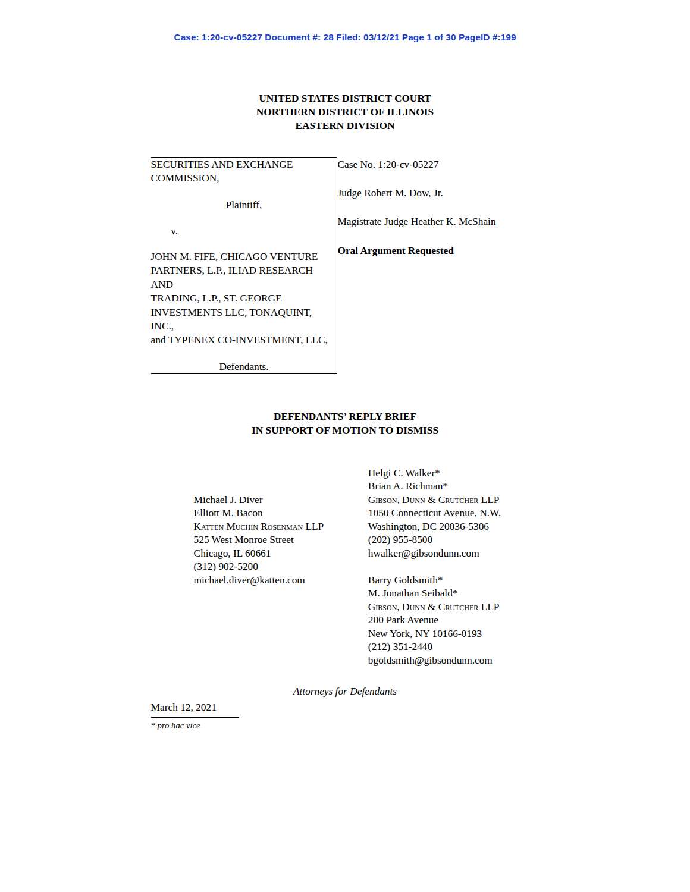Case: 1:20-cv-05227 Document #: 28 Filed: 03/12/21 Page 1 of 30 PageID #:199
UNITED STATES DISTRICT COURT
NORTHERN DISTRICT OF ILLINOIS
EASTERN DIVISION
| SECURITIES AND EXCHANGE COMMISSION, Plaintiff, v. JOHN M. FIFE, CHICAGO VENTURE PARTNERS, L.P., ILIAD RESEARCH AND TRADING, L.P., ST. GEORGE INVESTMENTS LLC, TONAQUINT, INC., and TYPENEX CO-INVESTMENT, LLC, Defendants. | Case No. 1:20-cv-05227 Judge Robert M. Dow, Jr. Magistrate Judge Heather K. McShain Oral Argument Requested |
DEFENDANTS’ REPLY BRIEF
IN SUPPORT OF MOTION TO DISMISS
| Michael J. Diver Elliott M. Bacon Katten Muchin Rosenman LLP 525 West Monroe Street Chicago, IL 60661 (312) 902-5200 michael.diver@katten.com | Helgi C. Walker* Brian A. Richman* Gibson, Dunn & Crutcher LLP 1050 Connecticut Avenue, N.W. Washington, DC 20036-5306 (202) 955-8500 hwalker@gibsondunn.com Barry Goldsmith* M. Jonathan Seibald* Gibson, Dunn & Crutcher LLP 200 Park Avenue New York, NY 10166-0193 (212) 351-2440 bgoldsmith@gibsondunn.com |
Attorneys for Defendants
March 12, 2021
* pro hac vice